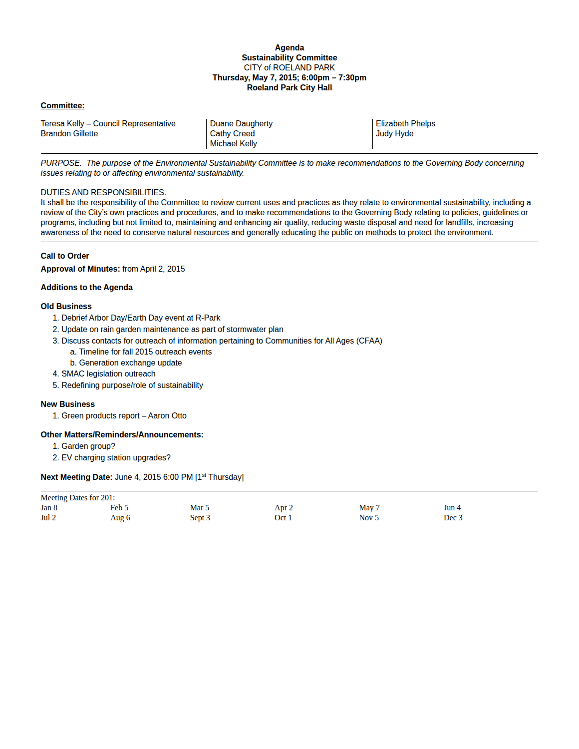Agenda
Sustainability Committee
CITY of ROELAND PARK
Thursday, May 7, 2015; 6:00pm – 7:30pm
Roeland Park City Hall
Committee:
| Teresa Kelly – Council Representative Brandon Gillette | Duane Daugherty Cathy Creed Michael Kelly | Elizabeth Phelps Judy Hyde |
PURPOSE. The purpose of the Environmental Sustainability Committee is to make recommendations to the Governing Body concerning issues relating to or affecting environmental sustainability.
DUTIES AND RESPONSIBILITIES.
It shall be the responsibility of the Committee to review current uses and practices as they relate to environmental sustainability, including a review of the City’s own practices and procedures, and to make recommendations to the Governing Body relating to policies, guidelines or programs, including but not limited to, maintaining and enhancing air quality, reducing waste disposal and need for landfills, increasing awareness of the need to conserve natural resources and generally educating the public on methods to protect the environment.
Call to Order
Approval of Minutes: from April 2, 2015
Additions to the Agenda
Old Business
Debrief Arbor Day/Earth Day event at R-Park
Update on rain garden maintenance as part of stormwater plan
Discuss contacts for outreach of information pertaining to Communities for All Ages (CFAA)
Timeline for fall 2015 outreach events
Generation exchange update
SMAC legislation outreach
Redefining purpose/role of sustainability
New Business
Green products report – Aaron Otto
Other Matters/Reminders/Announcements:
Garden group?
EV charging station upgrades?
Next Meeting Date: June 4, 2015 6:00 PM [1st Thursday]
| Meeting Dates for 201: |
| Jan 8 | Feb 5 | Mar 5 | Apr 2 | May 7 | Jun 4 |
| Jul 2 | Aug 6 | Sept 3 | Oct 1 | Nov 5 | Dec 3 |